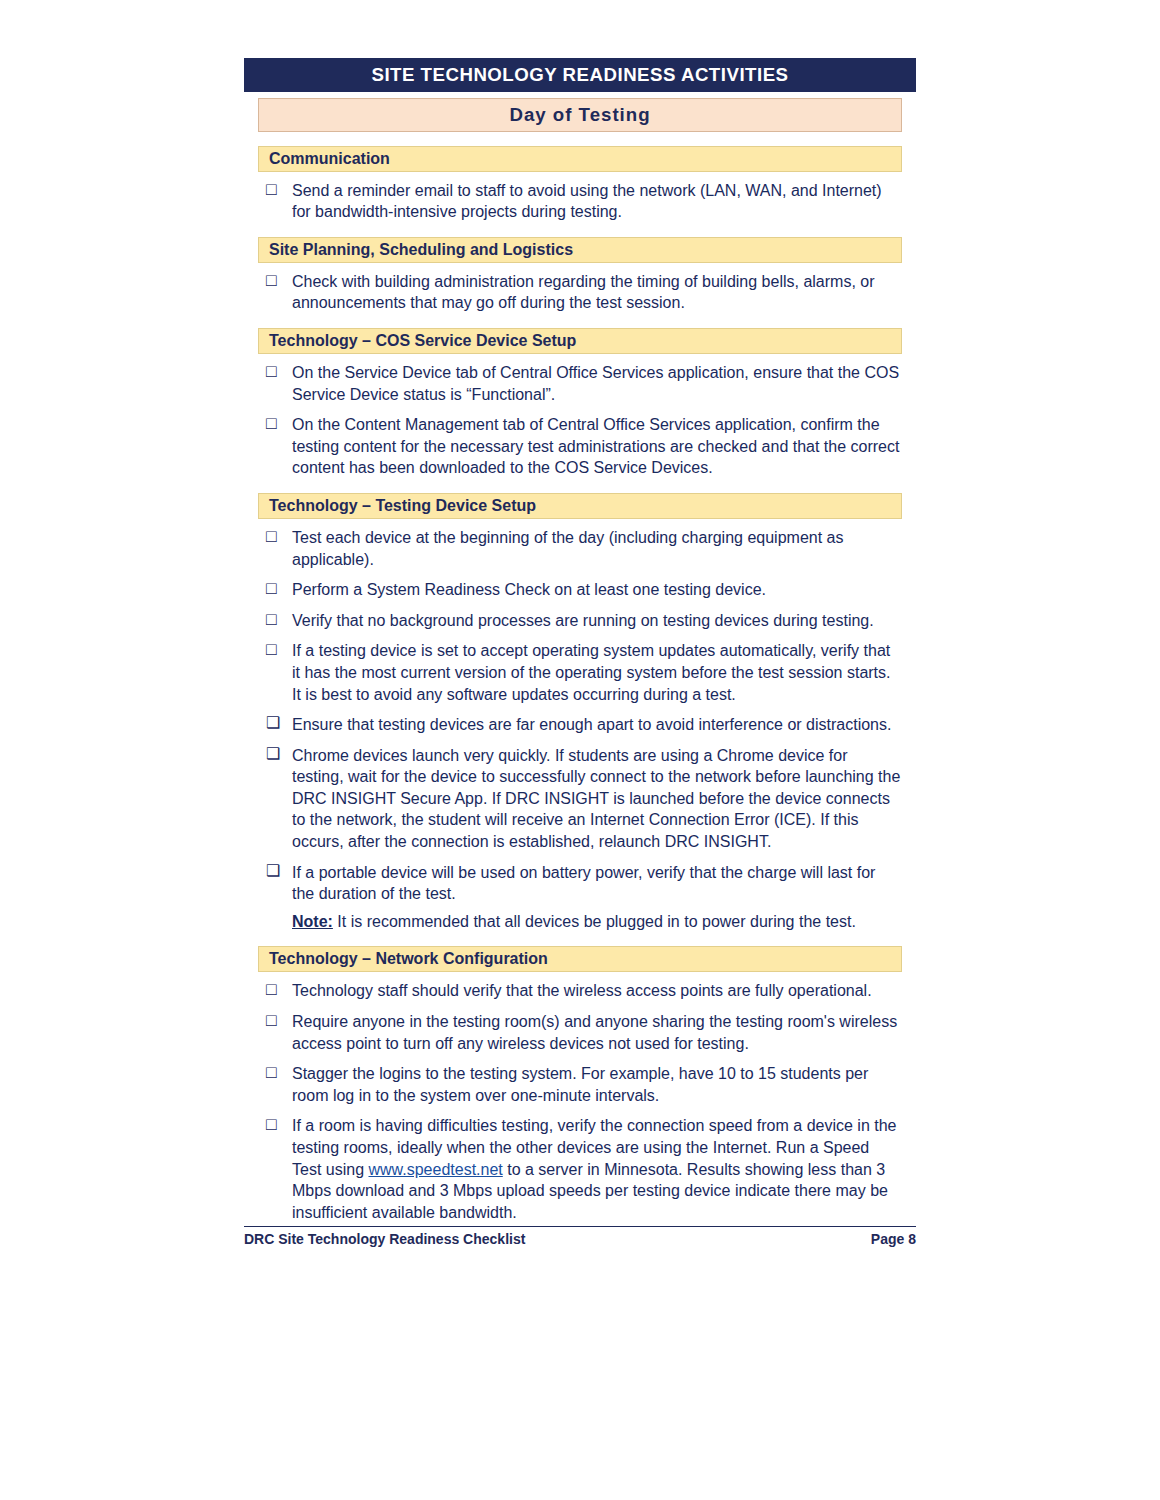Site Technology Readiness Activities
Day of Testing
Communication
Send a reminder email to staff to avoid using the network (LAN, WAN, and Internet) for bandwidth-intensive projects during testing.
Site Planning, Scheduling and Logistics
Check with building administration regarding the timing of building bells, alarms, or announcements that may go off during the test session.
Technology – COS Service Device Setup
On the Service Device tab of Central Office Services application, ensure that the COS Service Device status is “Functional”.
On the Content Management tab of Central Office Services application, confirm the testing content for the necessary test administrations are checked and that the correct content has been downloaded to the COS Service Devices.
Technology – Testing Device Setup
Test each device at the beginning of the day (including charging equipment as applicable).
Perform a System Readiness Check on at least one testing device.
Verify that no background processes are running on testing devices during testing.
If a testing device is set to accept operating system updates automatically, verify that it has the most current version of the operating system before the test session starts. It is best to avoid any software updates occurring during a test.
Ensure that testing devices are far enough apart to avoid interference or distractions.
Chrome devices launch very quickly. If students are using a Chrome device for testing, wait for the device to successfully connect to the network before launching the DRC INSIGHT Secure App. If DRC INSIGHT is launched before the device connects to the network, the student will receive an Internet Connection Error (ICE). If this occurs, after the connection is established, relaunch DRC INSIGHT.
If a portable device will be used on battery power, verify that the charge will last for the duration of the test. Note: It is recommended that all devices be plugged in to power during the test.
Technology – Network Configuration
Technology staff should verify that the wireless access points are fully operational.
Require anyone in the testing room(s) and anyone sharing the testing room's wireless access point to turn off any wireless devices not used for testing.
Stagger the logins to the testing system. For example, have 10 to 15 students per room log in to the system over one-minute intervals.
If a room is having difficulties testing, verify the connection speed from a device in the testing rooms, ideally when the other devices are using the Internet. Run a Speed Test using www.speedtest.net to a server in Minnesota. Results showing less than 3 Mbps download and 3 Mbps upload speeds per testing device indicate there may be insufficient available bandwidth.
DRC Site Technology Readiness Checklist Page 8